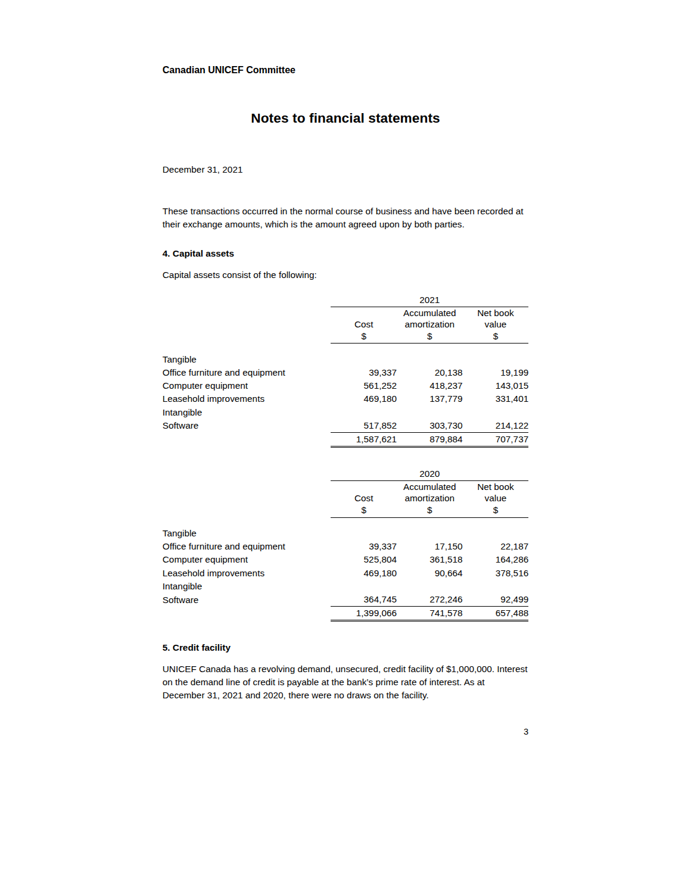Canadian UNICEF Committee
Notes to financial statements
December 31, 2021
These transactions occurred in the normal course of business and have been recorded at their exchange amounts, which is the amount agreed upon by both parties.
4. Capital assets
Capital assets consist of the following:
| | 2021 |
| | | Accumulated | Net book |
| | Cost | amortization | value |
| | $ | $ | $ |
| Tangible | | | |
| Office furniture and equipment | 39,337 | 20,138 | 19,199 |
| Computer equipment | 561,252 | 418,237 | 143,015 |
| Leasehold improvements | 469,180 | 137,779 | 331,401 |
| Intangible | | | |
| Software | 517,852 | 303,730 | 214,122 |
| | 1,587,621 | 879,884 | 707,737 |
| | 2020 |
| | | Accumulated | Net book |
| | Cost | amortization | value |
| | $ | $ | $ |
| Tangible | | | |
| Office furniture and equipment | 39,337 | 17,150 | 22,187 |
| Computer equipment | 525,804 | 361,518 | 164,286 |
| Leasehold improvements | 469,180 | 90,664 | 378,516 |
| Intangible | | | |
| Software | 364,745 | 272,246 | 92,499 |
| | 1,399,066 | 741,578 | 657,488 |
5. Credit facility
UNICEF Canada has a revolving demand, unsecured, credit facility of $1,000,000. Interest on the demand line of credit is payable at the bank’s prime rate of interest. As at December 31, 2021 and 2020, there were no draws on the facility.
3